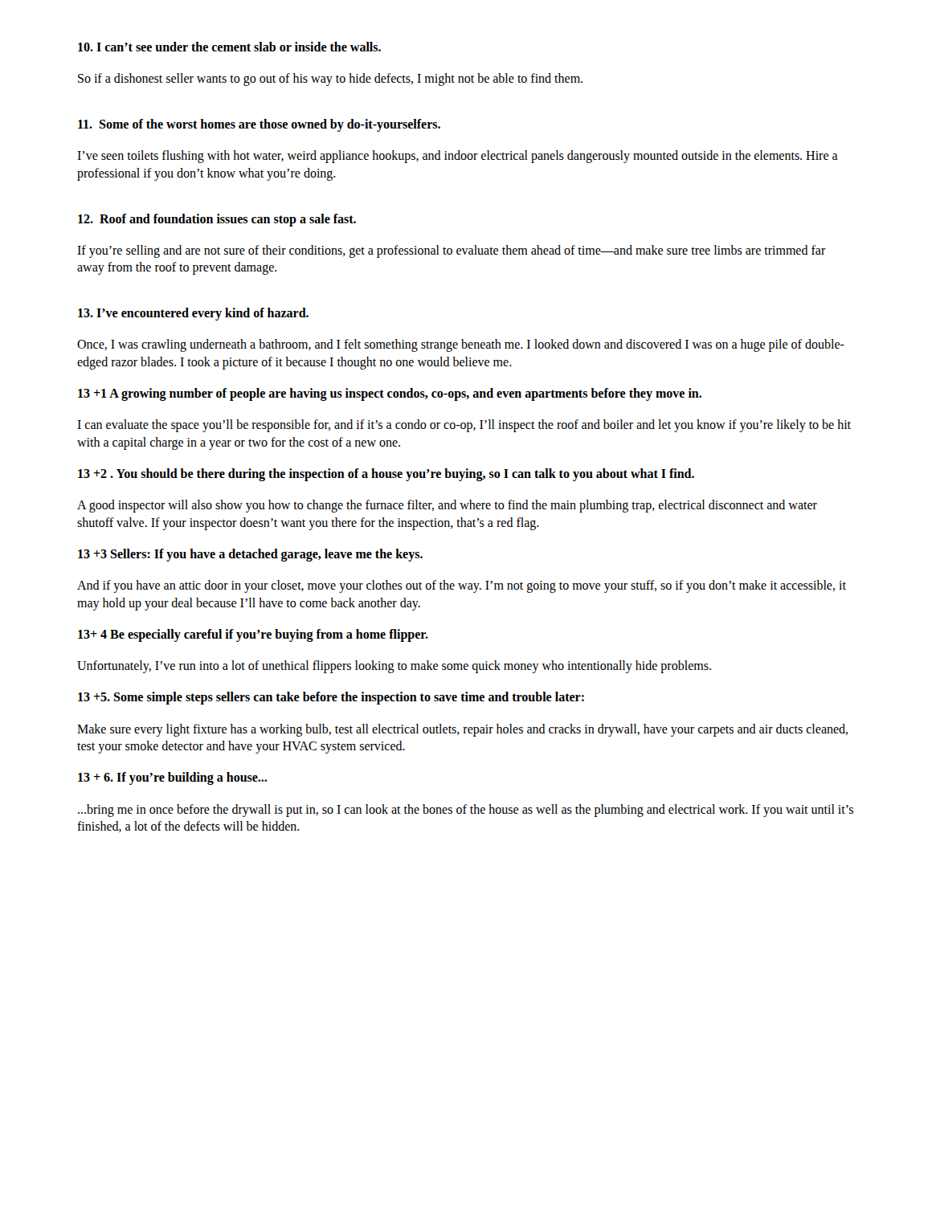10. I can’t see under the cement slab or inside the walls.
So if a dishonest seller wants to go out of his way to hide defects, I might not be able to find them.
11. Some of the worst homes are those owned by do-it-yourselfers.
I’ve seen toilets flushing with hot water, weird appliance hookups, and indoor electrical panels dangerously mounted outside in the elements. Hire a professional if you don’t know what you’re doing.
12. Roof and foundation issues can stop a sale fast.
If you’re selling and are not sure of their conditions, get a professional to evaluate them ahead of time—and make sure tree limbs are trimmed far away from the roof to prevent damage.
13. I’ve encountered every kind of hazard.
Once, I was crawling underneath a bathroom, and I felt something strange beneath me. I looked down and discovered I was on a huge pile of double-edged razor blades. I took a picture of it because I thought no one would believe me.
13 +1 A growing number of people are having us inspect condos, co-ops, and even apartments before they move in.
I can evaluate the space you’ll be responsible for, and if it’s a condo or co-op, I’ll inspect the roof and boiler and let you know if you’re likely to be hit with a capital charge in a year or two for the cost of a new one.
13 +2 . You should be there during the inspection of a house you’re buying, so I can talk to you about what I find.
A good inspector will also show you how to change the furnace filter, and where to find the main plumbing trap, electrical disconnect and water shutoff valve. If your inspector doesn’t want you there for the inspection, that’s a red flag.
13 +3 Sellers: If you have a detached garage, leave me the keys.
And if you have an attic door in your closet, move your clothes out of the way. I’m not going to move your stuff, so if you don’t make it accessible, it may hold up your deal because I’ll have to come back another day.
13+ 4 Be especially careful if you’re buying from a home flipper.
Unfortunately, I’ve run into a lot of unethical flippers looking to make some quick money who intentionally hide problems.
13 +5. Some simple steps sellers can take before the inspection to save time and trouble later:
Make sure every light fixture has a working bulb, test all electrical outlets, repair holes and cracks in drywall, have your carpets and air ducts cleaned, test your smoke detector and have your HVAC system serviced.
13 + 6. If you’re building a house...
...bring me in once before the drywall is put in, so I can look at the bones of the house as well as the plumbing and electrical work. If you wait until it’s finished, a lot of the defects will be hidden.